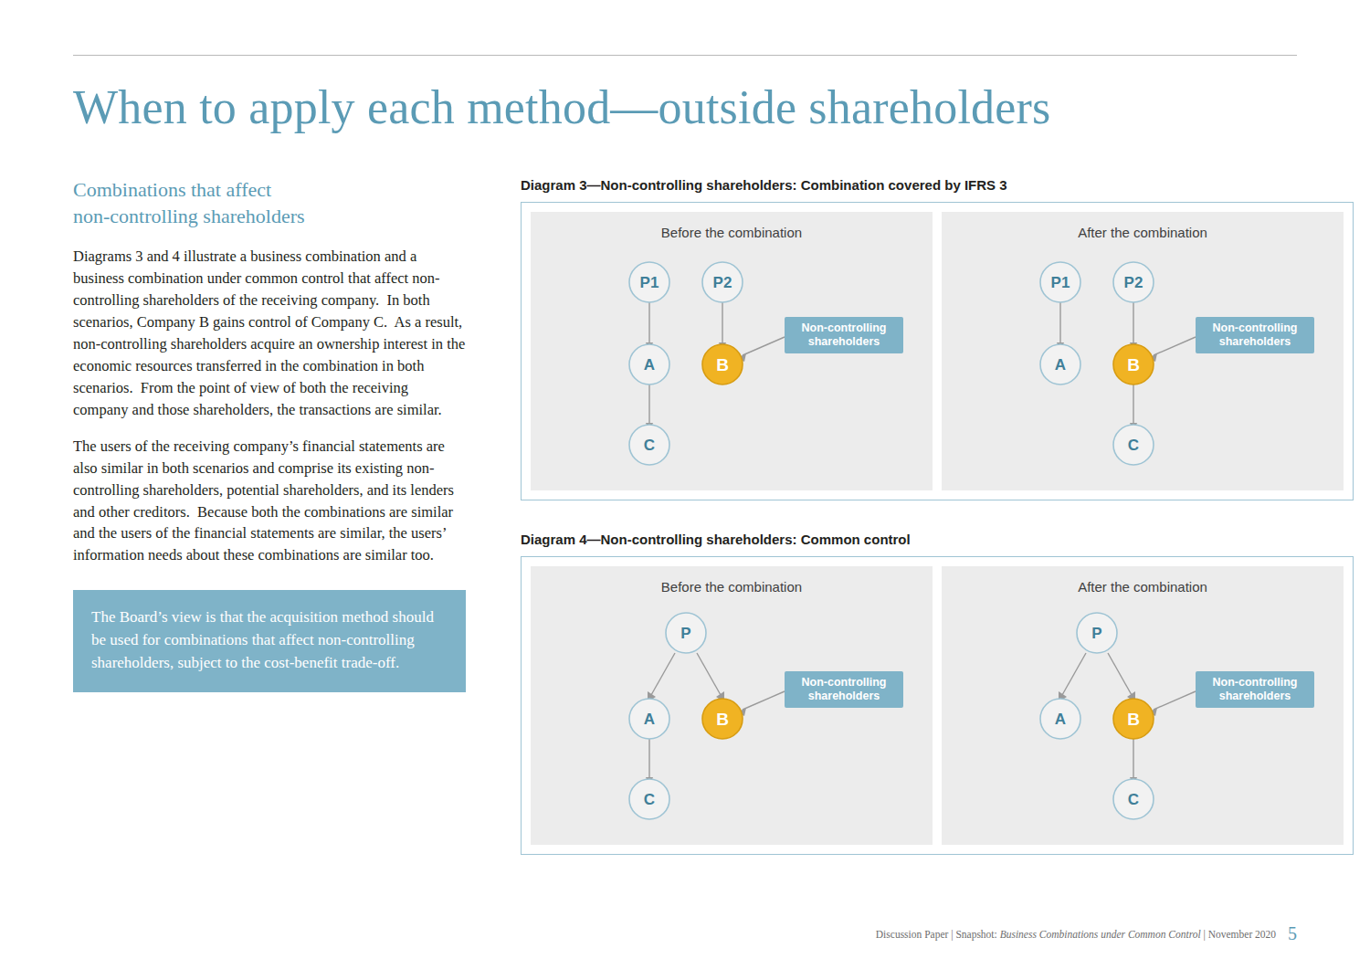When to apply each method—outside shareholders
Combinations that affect
non-controlling shareholders
Diagrams 3 and 4 illustrate a business combination and a business combination under common control that affect non-controlling shareholders of the receiving company. In both scenarios, Company B gains control of Company C. As a result, non-controlling shareholders acquire an ownership interest in the economic resources transferred in the combination in both scenarios. From the point of view of both the receiving company and those shareholders, the transactions are similar.
The users of the receiving company’s financial statements are also similar in both scenarios and comprise its existing non-controlling shareholders, potential shareholders, and its lenders and other creditors. Because both the combinations are similar and the users of the financial statements are similar, the users’ information needs about these combinations are similar too.
The Board’s view is that the acquisition method should be used for combinations that affect non-controlling shareholders, subject to the cost-benefit trade-off.
Diagram 3—Non-controlling shareholders: Combination covered by IFRS 3
Before the combination
P1 P2 A B C Non-controlling shareholders
After the combination
P1 P2 A B C Non-controlling shareholders
Diagram 4—Non-controlling shareholders: Common control
Before the combination
P A B C Non-controlling shareholders
After the combination
P A B C Non-controlling shareholders
Discussion Paper | Snapshot: Business Combinations under Common Control | November 2020 5